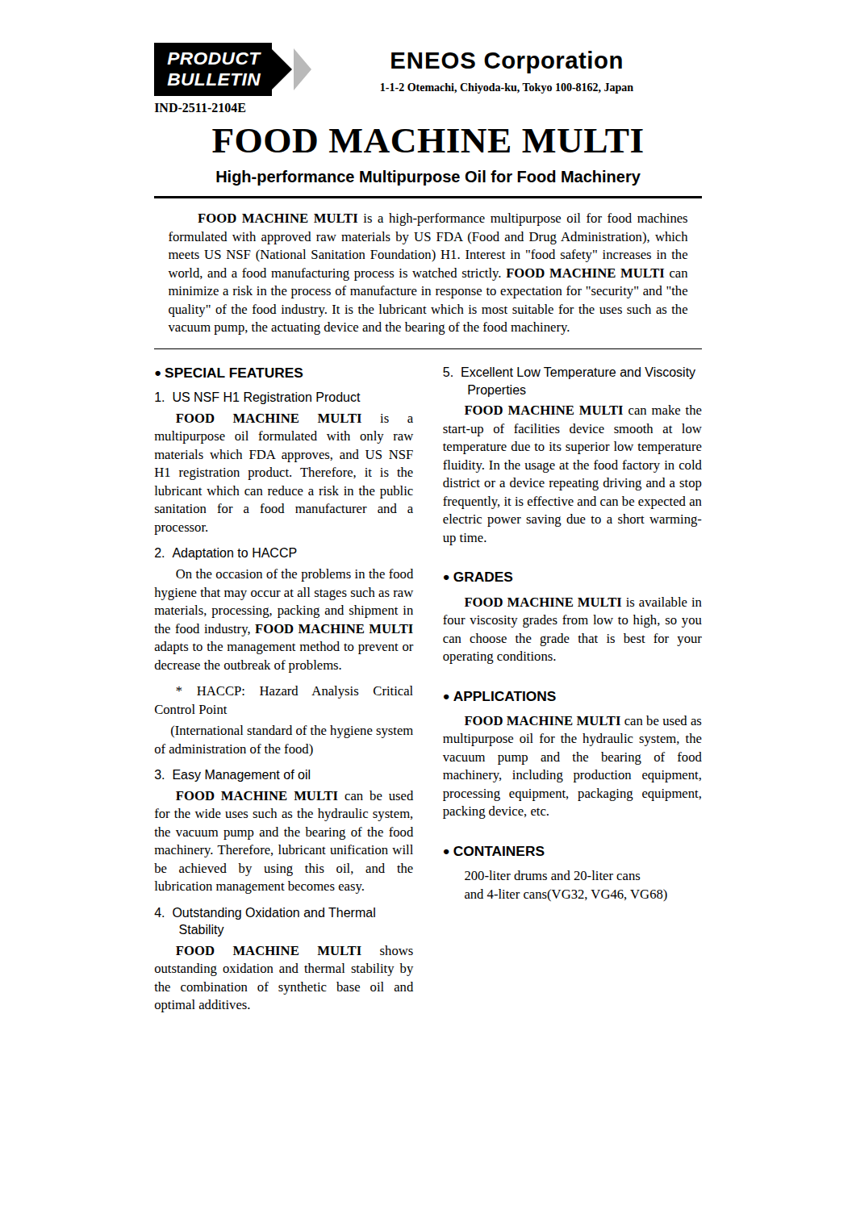PRODUCT
BULLETIN
ENEOS Corporation
1-1-2 Otemachi, Chiyoda-ku, Tokyo 100-8162, Japan
IND-2511-2104E
FOOD MACHINE MULTI
High-performance Multipurpose Oil for Food Machinery
FOOD MACHINE MULTI is a high-performance multipurpose oil for food machines formulated with approved raw materials by US FDA (Food and Drug Administration), which meets US NSF (National Sanitation Foundation) H1. Interest in "food safety" increases in the world, and a food manufacturing process is watched strictly. FOOD MACHINE MULTI can minimize a risk in the process of manufacture in response to expectation for "security" and "the quality" of the food industry. It is the lubricant which is most suitable for the uses such as the vacuum pump, the actuating device and the bearing of the food machinery.
SPECIAL FEATURES
US NSF H1 Registration Product
FOOD MACHINE MULTI is a multipurpose oil formulated with only raw materials which FDA approves, and US NSF H1 registration product. Therefore, it is the lubricant which can reduce a risk in the public sanitation for a food manufacturer and a processor.
Adaptation to HACCP
On the occasion of the problems in the food hygiene that may occur at all stages such as raw materials, processing, packing and shipment in the food industry, FOOD MACHINE MULTI adapts to the management method to prevent or decrease the outbreak of problems.
* HACCP: Hazard Analysis Critical Control Point
(International standard of the hygiene system of administration of the food)
Easy Management of oil
FOOD MACHINE MULTI can be used for the wide uses such as the hydraulic system, the vacuum pump and the bearing of the food machinery. Therefore, lubricant unification will be achieved by using this oil, and the lubrication management becomes easy.
Outstanding Oxidation and Thermal Stability
FOOD MACHINE MULTI shows outstanding oxidation and thermal stability by the combination of synthetic base oil and optimal additives.
Excellent Low Temperature and Viscosity Properties
FOOD MACHINE MULTI can make the start-up of facilities device smooth at low temperature due to its superior low temperature fluidity. In the usage at the food factory in cold district or a device repeating driving and a stop frequently, it is effective and can be expected an electric power saving due to a short warming-up time.
GRADES
FOOD MACHINE MULTI is available in four viscosity grades from low to high, so you can choose the grade that is best for your operating conditions.
APPLICATIONS
FOOD MACHINE MULTI can be used as multipurpose oil for the hydraulic system, the vacuum pump and the bearing of food machinery, including production equipment, processing equipment, packaging equipment, packing device, etc.
CONTAINERS
200-liter drums and 20-liter cans
and 4-liter cans(VG32, VG46, VG68)